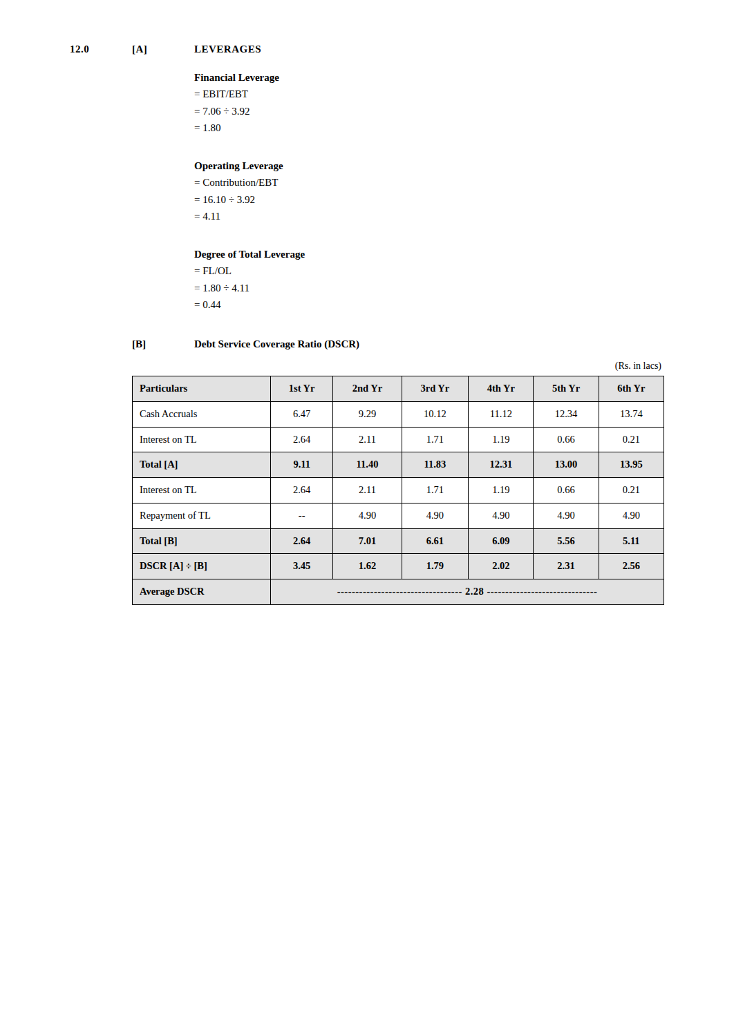12.0 [A] LEVERAGES
Financial Leverage
= EBIT/EBT
= 7.06 ÷ 3.92
= 1.80
Operating Leverage
= Contribution/EBT
= 16.10 ÷ 3.92
= 4.11
Degree of Total Leverage
= FL/OL
= 1.80 ÷ 4.11
= 0.44
[B] Debt Service Coverage Ratio (DSCR)
(Rs. in lacs)
| Particulars | 1st Yr | 2nd Yr | 3rd Yr | 4th Yr | 5th Yr | 6th Yr |
| --- | --- | --- | --- | --- | --- | --- |
| Cash Accruals | 6.47 | 9.29 | 10.12 | 11.12 | 12.34 | 13.74 |
| Interest on TL | 2.64 | 2.11 | 1.71 | 1.19 | 0.66 | 0.21 |
| Total [A] | 9.11 | 11.40 | 11.83 | 12.31 | 13.00 | 13.95 |
| Interest on TL | 2.64 | 2.11 | 1.71 | 1.19 | 0.66 | 0.21 |
| Repayment of TL | -- | 4.90 | 4.90 | 4.90 | 4.90 | 4.90 |
| Total [B] | 2.64 | 7.01 | 6.61 | 6.09 | 5.56 | 5.11 |
| DSCR [A] ÷ [B] | 3.45 | 1.62 | 1.79 | 2.02 | 2.31 | 2.56 |
| Average DSCR | ---------------------------------- 2.28 ------------------------------ |